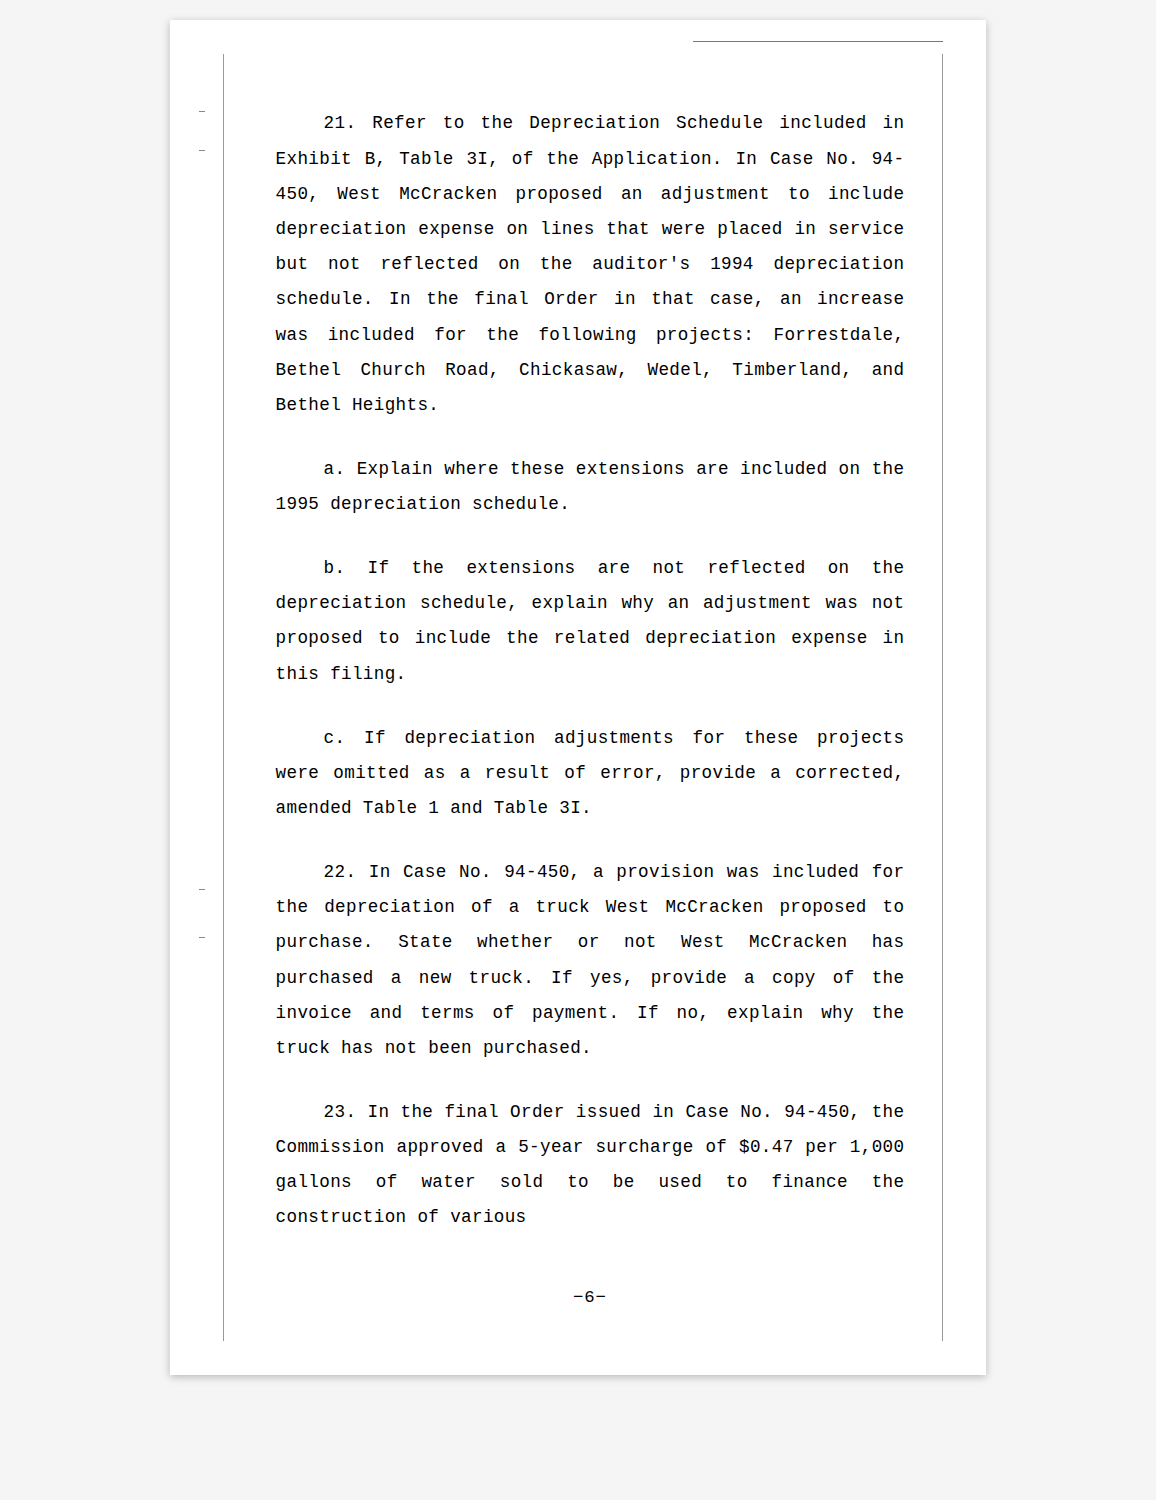21. Refer to the Depreciation Schedule included in Exhibit B, Table 3I, of the Application. In Case No. 94-450, West McCracken proposed an adjustment to include depreciation expense on lines that were placed in service but not reflected on the auditor's 1994 depreciation schedule. In the final Order in that case, an increase was included for the following projects: Forrestdale, Bethel Church Road, Chickasaw, Wedel, Timberland, and Bethel Heights.
a. Explain where these extensions are included on the 1995 depreciation schedule.
b. If the extensions are not reflected on the depreciation schedule, explain why an adjustment was not proposed to include the related depreciation expense in this filing.
c. If depreciation adjustments for these projects were omitted as a result of error, provide a corrected, amended Table 1 and Table 3I.
22. In Case No. 94-450, a provision was included for the depreciation of a truck West McCracken proposed to purchase. State whether or not West McCracken has purchased a new truck. If yes, provide a copy of the invoice and terms of payment. If no, explain why the truck has not been purchased.
23. In the final Order issued in Case No. 94-450, the Commission approved a 5-year surcharge of $0.47 per 1,000 gallons of water sold to be used to finance the construction of various
−6−